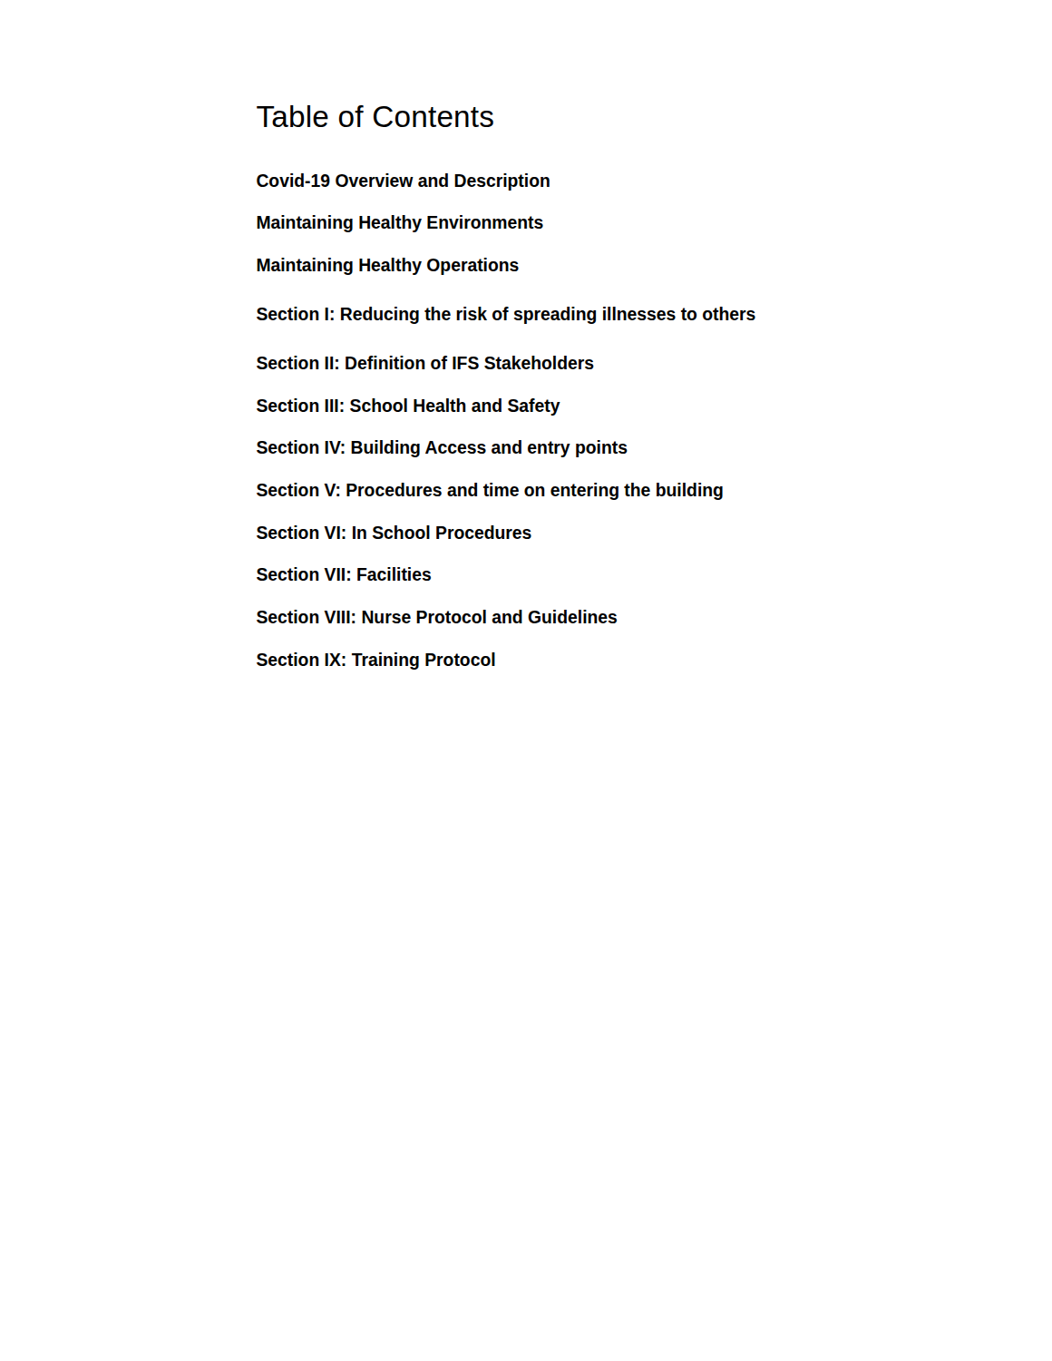Table of Contents
Covid-19 Overview and Description
Maintaining Healthy Environments
Maintaining Healthy Operations
Section I: Reducing the risk of spreading illnesses to others
Section II: Definition of IFS Stakeholders
Section III: School Health and Safety
Section IV: Building Access and entry points
Section V: Procedures and time on entering the building
Section VI: In School Procedures
Section VII: Facilities
Section VIII: Nurse Protocol and Guidelines
Section IX: Training Protocol